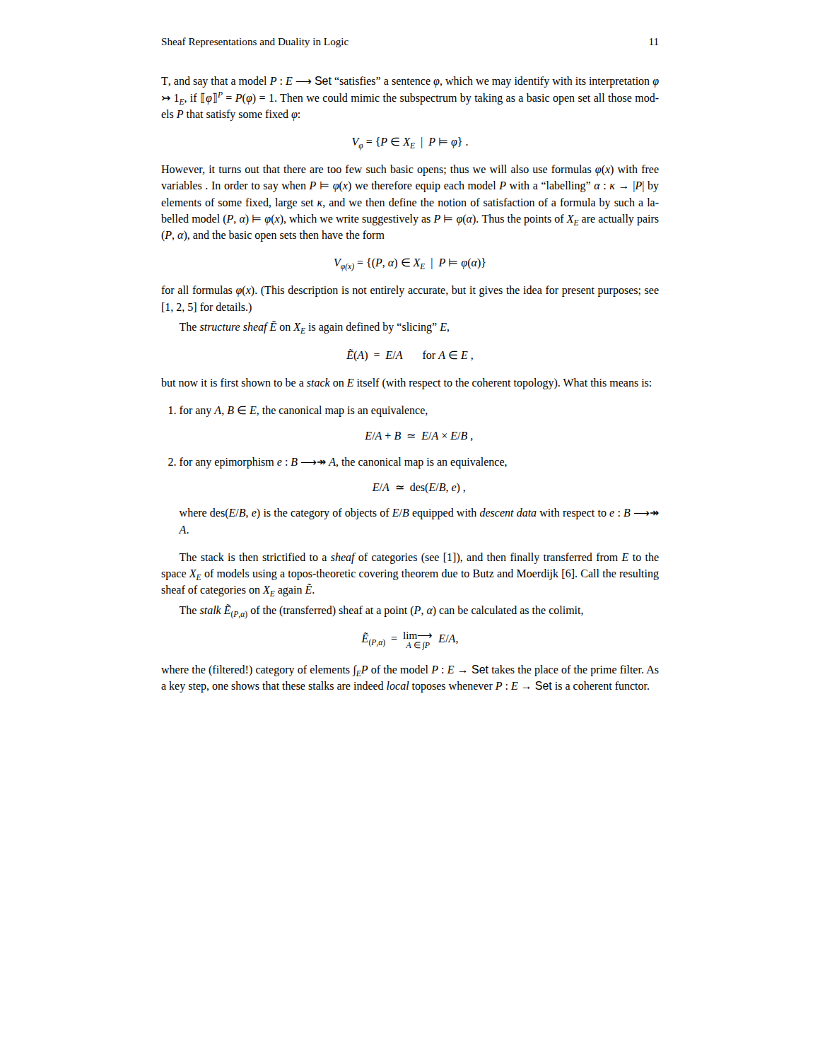Sheaf Representations and Duality in Logic 11
T, and say that a model P : E ⟶ Set “satisfies” a sentence φ, which we may identify with its interpretation φ ↣ 1E, if ⟦φ⟧P = P(φ) = 1. Then we could mimic the subspectrum by taking as a basic open set all those models P that satisfy some fixed φ:
Vφ = {P ∈ XE | P ⊨ φ} .
However, it turns out that there are too few such basic opens; thus we will also use formulas φ(x) with free variables . In order to say when P ⊨ φ(x) we therefore equip each model P with a “labelling” α : κ → |P| by elements of some fixed, large set κ, and we then define the notion of satisfaction of a formula by such a labelled model (P, α) ⊨ φ(x), which we write suggestively as P ⊨ φ(α). Thus the points of XE are actually pairs (P, α), and the basic open sets then have the form
Vφ(x) = {(P, α) ∈ XE | P ⊨ φ(α)}
for all formulas φ(x). (This description is not entirely accurate, but it gives the idea for present purposes; see [1, 2, 5] for details.)
The structure sheaf Ẽ on XE is again defined by “slicing” E,
Ẽ(A) = E/A for A ∈ E ,
but now it is first shown to be a stack on E itself (with respect to the coherent topology). What this means is:
for any A, B ∈ E, the canonical map is an equivalence,
E/A + B ≃ E/A × E/B ,
for any epimorphism e : B ⟶↠ A, the canonical map is an equivalence,
E/A ≃ des(E/B, e) ,
where des(E/B, e) is the category of objects of E/B equipped with descent data with respect to e : B ⟶↠ A.
The stack is then strictified to a sheaf of categories (see [1]), and then finally transferred from E to the space XE of models using a topos-theoretic covering theorem due to Butz and Moerdijk [6]. Call the resulting sheaf of categories on XE again Ẽ.
The stalk Ẽ(P,α) of the (transferred) sheaf at a point (P, α) can be calculated as the colimit,
Ẽ(P,α) = lim⟶A ∈ ∫P E/A,
where the (filtered!) category of elements ∫EP of the model P : E → Set takes the place of the prime filter. As a key step, one shows that these stalks are indeed local toposes whenever P : E → Set is a coherent functor.